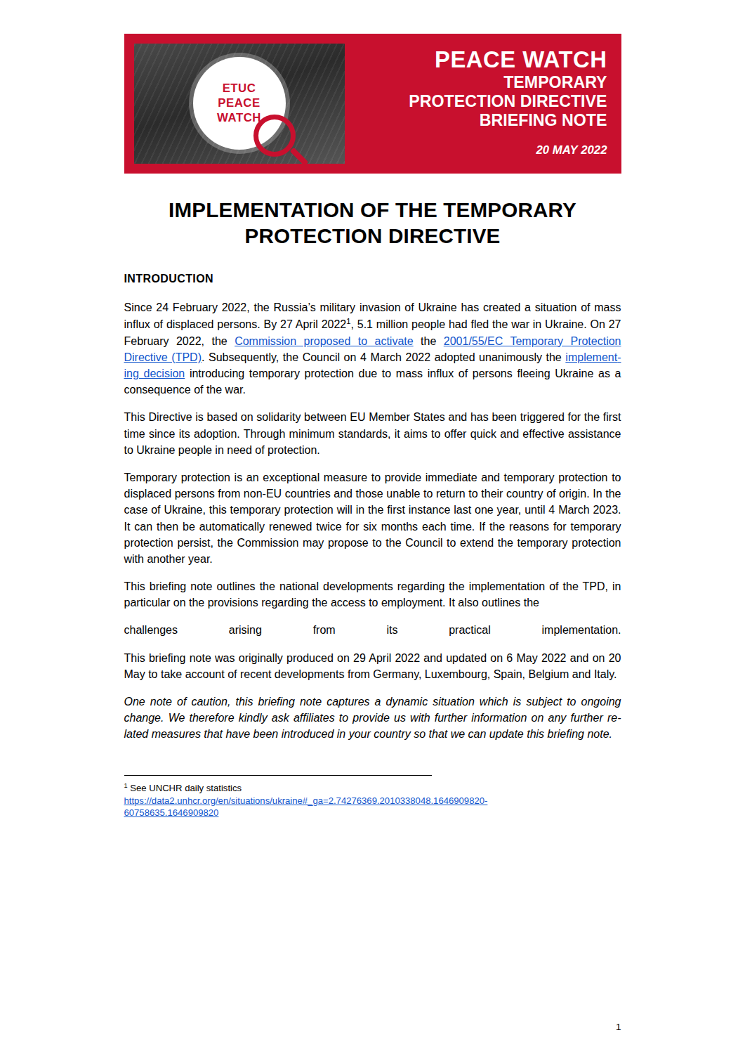ETUC PEACE WATCH
PEACE WATCH
TEMPORARY
PROTECTION DIRECTIVE
BRIEFING NOTE
20 MAY 2022
IMPLEMENTATION OF THE TEMPORARY PROTECTION DIRECTIVE
INTRODUCTION
Since 24 February 2022, the Russia’s military invasion of Ukraine has created a situation of mass influx of displaced persons. By 27 April 20221, 5.1 million people had fled the war in Ukraine. On 27 February 2022, the Commission proposed to activate the 2001/55/EC Temporary Protection Directive (TPD). Subsequently, the Council on 4 March 2022 adopted unanimously the implementing decision introducing temporary protection due to mass influx of persons fleeing Ukraine as a consequence of the war.
This Directive is based on solidarity between EU Member States and has been triggered for the first time since its adoption. Through minimum standards, it aims to offer quick and effective assistance to Ukraine people in need of protection.
Temporary protection is an exceptional measure to provide immediate and temporary protection to displaced persons from non-EU countries and those unable to return to their country of origin. In the case of Ukraine, this temporary protection will in the first instance last one year, until 4 March 2023. It can then be automatically renewed twice for six months each time. If the reasons for temporary protection persist, the Commission may propose to the Council to extend the temporary protection with another year.
This briefing note outlines the national developments regarding the implementation of the TPD, in particular on the provisions regarding the access to employment. It also outlines the
challenges arising from its practical implementation.
This briefing note was originally produced on 29 April 2022 and updated on 6 May 2022 and on 20 May to take account of recent developments from Germany, Luxembourg, Spain, Belgium and Italy.
One note of caution, this briefing note captures a dynamic situation which is subject to ongoing change. We therefore kindly ask affiliates to provide us with further information on any further related measures that have been introduced in your country so that we can update this briefing note.
1 See UNCHR daily statistics
https://data2.unhcr.org/en/situations/ukraine#_ga=2.74276369.2010338048.1646909820-60758635.1646909820
1